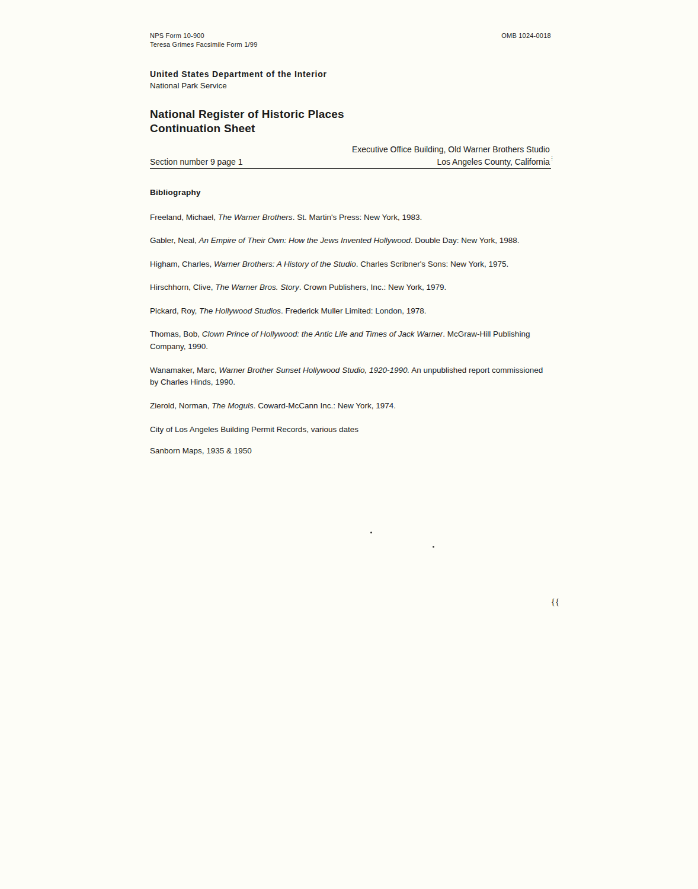NPS Form 10-900
Teresa Grimes Facsimile Form 1/99
OMB 1024-0018
United States Department of the Interior
National Park Service
National Register of Historic Places
Continuation Sheet
Executive Office Building, Old Warner Brothers Studio
Section number 9 page 1 Los Angeles County, California
Bibliography
Freeland, Michael, The Warner Brothers. St. Martin's Press: New York, 1983.
Gabler, Neal, An Empire of Their Own: How the Jews Invented Hollywood. Double Day: New York, 1988.
Higham, Charles, Warner Brothers: A History of the Studio. Charles Scribner's Sons: New York, 1975.
Hirschhorn, Clive, The Warner Bros. Story. Crown Publishers, Inc.: New York, 1979.
Pickard, Roy, The Hollywood Studios. Frederick Muller Limited: London, 1978.
Thomas, Bob, Clown Prince of Hollywood: the Antic Life and Times of Jack Warner. McGraw-Hill Publishing Company, 1990.
Wanamaker, Marc, Warner Brother Sunset Hollywood Studio, 1920-1990. An unpublished report commissioned by Charles Hinds, 1990.
Zierold, Norman, The Moguls. Coward-McCann Inc.: New York, 1974.
City of Los Angeles Building Permit Records, various dates
Sanborn Maps, 1935 & 1950
⋮
{{